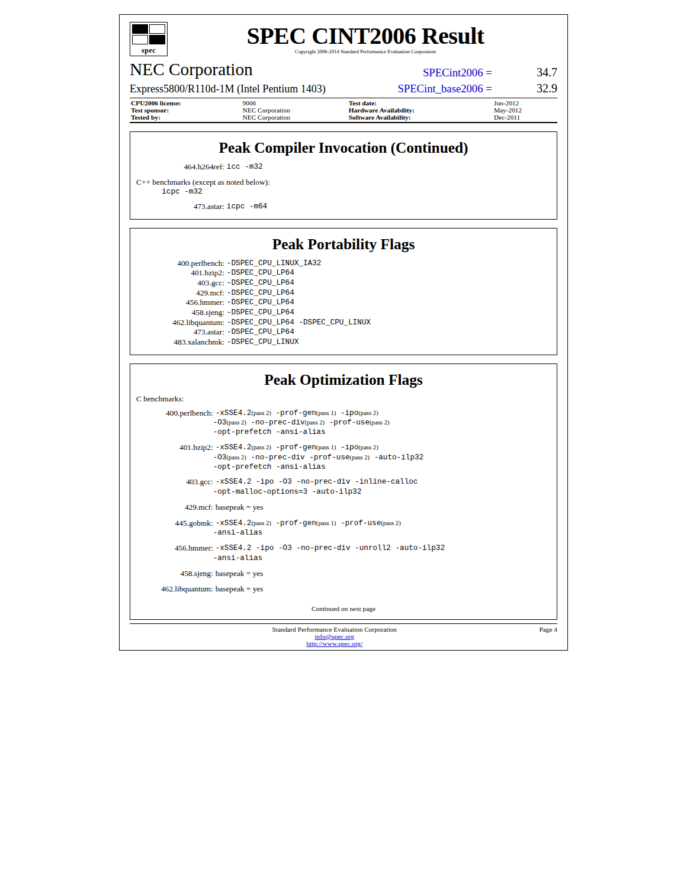spec
SPEC CINT2006 Result
Copyright 2006-2014 Standard Performance Evaluation Corporation
NEC Corporation
SPECint2006 = 34.7
Express5800/R110d-1M (Intel Pentium 1403)
SPECint_base2006 = 32.9
| CPU2006 license: | 9006 | Test date: | Jun-2012 |
| Test sponsor: | NEC Corporation | Hardware Availability: | May-2012 |
| Tested by: | NEC Corporation | Software Availability: | Dec-2011 |
Peak Compiler Invocation (Continued)
464.h264ref:
icc -m32
C++ benchmarks (except as noted below):
icpc -m32
473.astar:
icpc -m64
Peak Portability Flags
400.perlbench:
-DSPEC_CPU_LINUX_IA32
401.bzip2:
-DSPEC_CPU_LP64
403.gcc:
-DSPEC_CPU_LP64
429.mcf:
-DSPEC_CPU_LP64
456.hmmer:
-DSPEC_CPU_LP64
458.sjeng:
-DSPEC_CPU_LP64
462.libquantum:
-DSPEC_CPU_LP64 -DSPEC_CPU_LINUX
473.astar:
-DSPEC_CPU_LP64
483.xalancbmk:
-DSPEC_CPU_LINUX
Peak Optimization Flags
C benchmarks:
400.perlbench:
-xSSE4.2(pass 2) -prof-gen(pass 1) -ipo(pass 2)
-O3(pass 2) -no-prec-div(pass 2) -prof-use(pass 2)
-opt-prefetch -ansi-alias
401.bzip2:
-xSSE4.2(pass 2) -prof-gen(pass 1) -ipo(pass 2)
-O3(pass 2) -no-prec-div -prof-use(pass 2) -auto-ilp32
-opt-prefetch -ansi-alias
403.gcc:
-xSSE4.2 -ipo -O3 -no-prec-div -inline-calloc
-opt-malloc-options=3 -auto-ilp32
429.mcf:
basepeak = yes
445.gobmk:
-xSSE4.2(pass 2) -prof-gen(pass 1) -prof-use(pass 2)
-ansi-alias
456.hmmer:
-xSSE4.2 -ipo -O3 -no-prec-div -unroll2 -auto-ilp32
-ansi-alias
458.sjeng:
basepeak = yes
462.libquantum:
basepeak = yes
Continued on next page
Standard Performance Evaluation Corporation
info@spec.org
http://www.spec.org/
Page 4